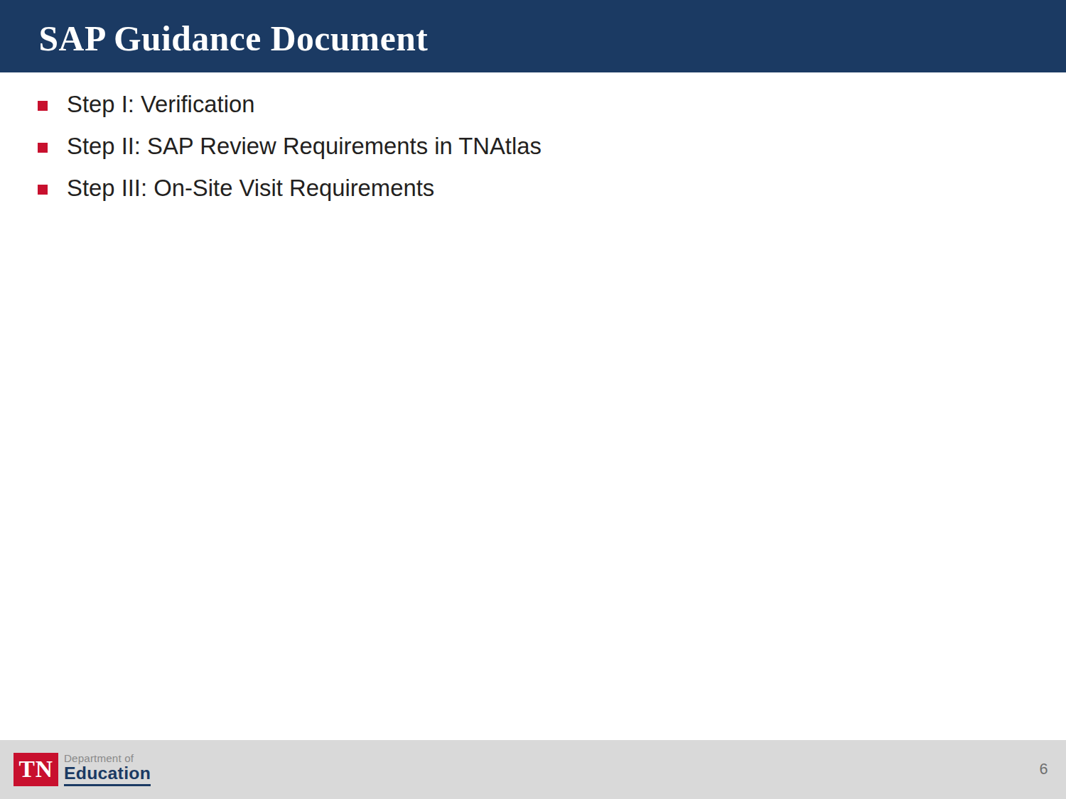SAP Guidance Document
Step I: Verification
Step II: SAP Review Requirements in TNAtlas
Step III: On-Site Visit Requirements
TN Department of Education
6